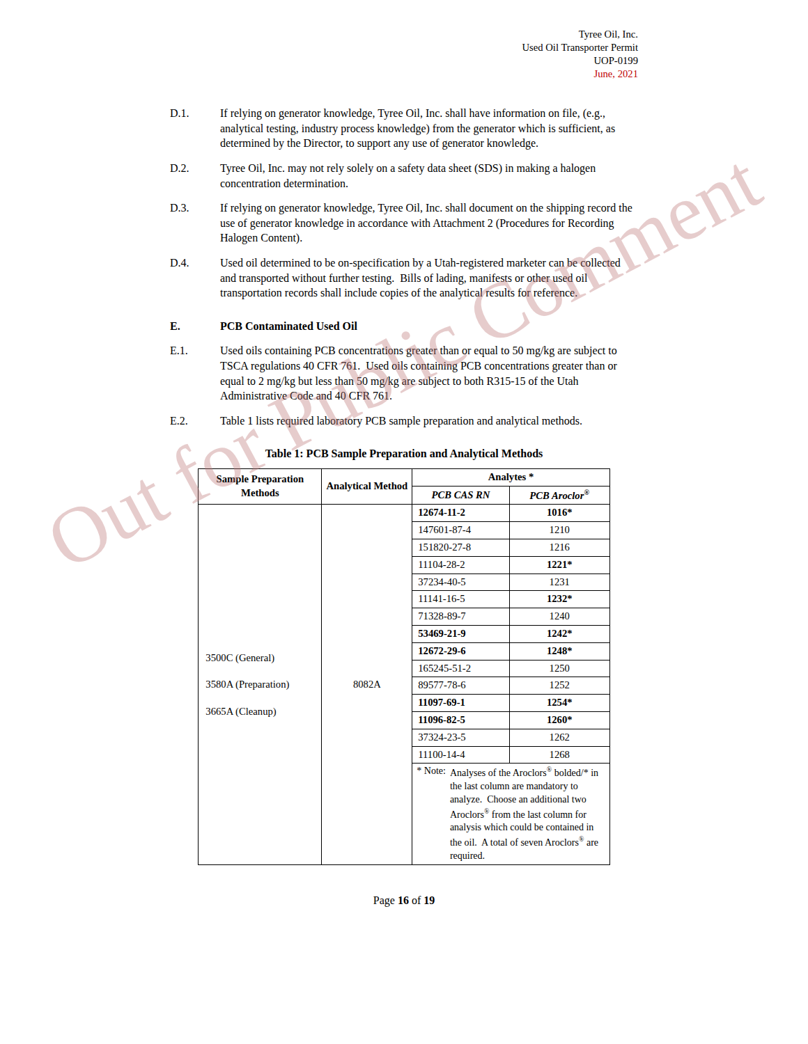Out for Public Comment
Tyree Oil, Inc.
Used Oil Transporter Permit
UOP-0199
June, 2021
D.1.
If relying on generator knowledge, Tyree Oil, Inc. shall have information on file, (e.g., analytical testing, industry process knowledge) from the generator which is sufficient, as determined by the Director, to support any use of generator knowledge.
D.2.
Tyree Oil, Inc. may not rely solely on a safety data sheet (SDS) in making a halogen concentration determination.
D.3.
If relying on generator knowledge, Tyree Oil, Inc. shall document on the shipping record the use of generator knowledge in accordance with Attachment 2 (Procedures for Recording Halogen Content).
D.4.
Used oil determined to be on-specification by a Utah-registered marketer can be collected and transported without further testing. Bills of lading, manifests or other used oil transportation records shall include copies of the analytical results for reference.
E.
PCB Contaminated Used Oil
E.1.
Used oils containing PCB concentrations greater than or equal to 50 mg/kg are subject to TSCA regulations 40 CFR 761. Used oils containing PCB concentrations greater than or equal to 2 mg/kg but less than 50 mg/kg are subject to both R315-15 of the Utah Administrative Code and 40 CFR 761.
E.2.
Table 1 lists required laboratory PCB sample preparation and analytical methods.
Table 1: PCB Sample Preparation and Analytical Methods
| Sample Preparation Methods | Analytical Method | Analytes * |
| --- | --- | --- |
| PCB CAS RN | PCB Aroclor ® |
| 3500C (General) 3580A (Preparation) 3665A (Cleanup) | 8082A | 12674-11-2 | 1016* |
| 147601-87-4 | 1210 |
| 151820-27-8 | 1216 |
| 11104-28-2 | 1221* |
| 37234-40-5 | 1231 |
| 11141-16-5 | 1232* |
| 71328-89-7 | 1240 |
| 53469-21-9 | 1242* |
| 12672-29-6 | 1248* |
| 165245-51-2 | 1250 |
| 89577-78-6 | 1252 |
| 11097-69-1 | 1254* |
| 11096-82-5 | 1260* |
| 37324-23-5 | 1262 |
| 11100-14-4 | 1268 |
| * Note: Analyses of the Aroclors ® bolded/* in the last column are mandatory to analyze. Choose an additional two Aroclors ® from the last column for analysis which could be contained in the oil. A total of seven Aroclors ® are required. |
Page 16 of 19